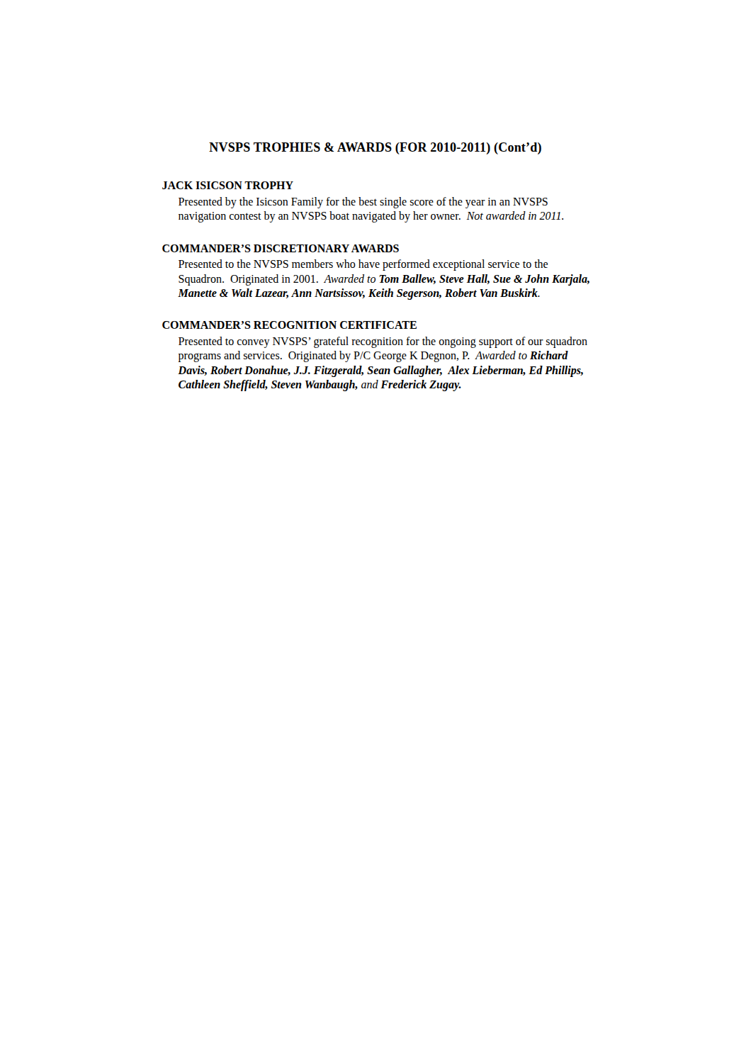NVSPS TROPHIES & AWARDS (FOR 2010-2011) (Cont’d)
JACK ISICSON TROPHY
Presented by the Isicson Family for the best single score of the year in an NVSPS navigation contest by an NVSPS boat navigated by her owner. Not awarded in 2011.
COMMANDER’S DISCRETIONARY AWARDS
Presented to the NVSPS members who have performed exceptional service to the Squadron. Originated in 2001. Awarded to Tom Ballew, Steve Hall, Sue & John Karjala, Manette & Walt Lazear, Ann Nartsissov, Keith Segerson, Robert Van Buskirk.
COMMANDER’S RECOGNITION CERTIFICATE
Presented to convey NVSPS’ grateful recognition for the ongoing support of our squadron programs and services. Originated by P/C George K Degnon, P. Awarded to Richard Davis, Robert Donahue, J.J. Fitzgerald, Sean Gallagher, Alex Lieberman, Ed Phillips, Cathleen Sheffield, Steven Wanbaugh, and Frederick Zugay.